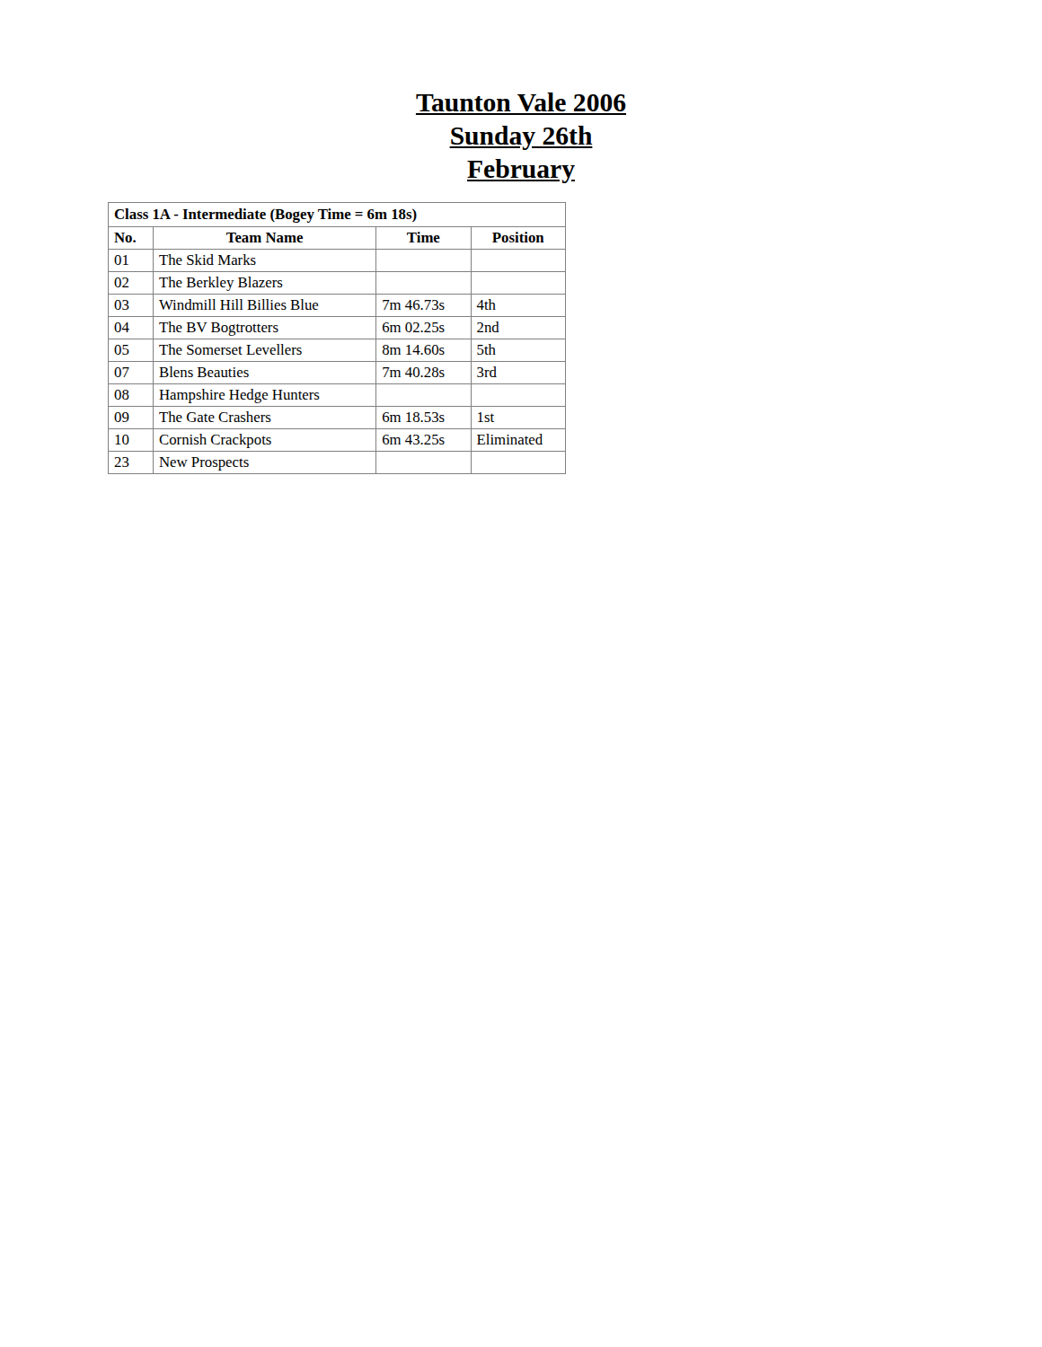Taunton Vale 2006 Sunday 26th February
Class 1A - Intermediate (Bogey Time = 6m 18s)
| No. | Team Name | Time | Position |
| --- | --- | --- | --- |
| 01 | The Skid Marks | | |
| 02 | The Berkley Blazers | | |
| 03 | Windmill Hill Billies Blue | 7m 46.73s | 4th |
| 04 | The BV Bogtrotters | 6m 02.25s | 2nd |
| 05 | The Somerset Levellers | 8m 14.60s | 5th |
| 07 | Blens Beauties | 7m 40.28s | 3rd |
| 08 | Hampshire Hedge Hunters | | |
| 09 | The Gate Crashers | 6m 18.53s | 1st |
| 10 | Cornish Crackpots | 6m 43.25s | Eliminated |
| 23 | New Prospects | | |